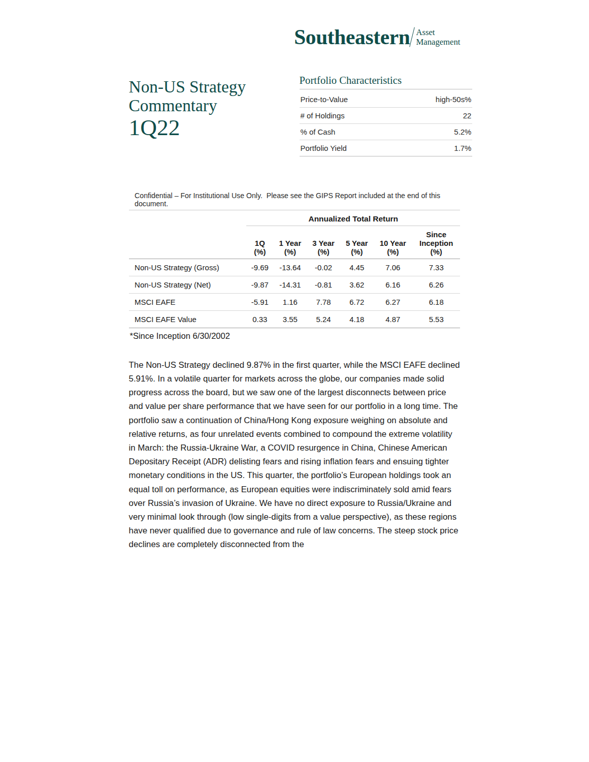Southeastern Asset Management
Non-US Strategy
Commentary
1Q22
Portfolio Characteristics
| Price-to-Value | high-50s% |
| # of Holdings | 22 |
| % of Cash | 5.2% |
| Portfolio Yield | 1.7% |
Confidential – For Institutional Use Only. Please see the GIPS Report included at the end of this document.
| | Annualized Total Return |
| --- | --- |
| | 1Q (%) | 1 Year (%) | 3 Year (%) | 5 Year (%) | 10 Year (%) | Since Inception (%) |
| Non-US Strategy (Gross) | -9.69 | -13.64 | -0.02 | 4.45 | 7.06 | 7.33 |
| Non-US Strategy (Net) | -9.87 | -14.31 | -0.81 | 3.62 | 6.16 | 6.26 |
| MSCI EAFE | -5.91 | 1.16 | 7.78 | 6.72 | 6.27 | 6.18 |
| MSCI EAFE Value | 0.33 | 3.55 | 5.24 | 4.18 | 4.87 | 5.53 |
*Since Inception 6/30/2002
The Non-US Strategy declined 9.87% in the first quarter, while the MSCI EAFE declined 5.91%. In a volatile quarter for markets across the globe, our companies made solid progress across the board, but we saw one of the largest disconnects between price and value per share performance that we have seen for our portfolio in a long time. The portfolio saw a continuation of China/Hong Kong exposure weighing on absolute and relative returns, as four unrelated events combined to compound the extreme volatility in March: the Russia-Ukraine War, a COVID resurgence in China, Chinese American Depositary Receipt (ADR) delisting fears and rising inflation fears and ensuing tighter monetary conditions in the US. This quarter, the portfolio’s European holdings took an equal toll on performance, as European equities were indiscriminately sold amid fears over Russia’s invasion of Ukraine. We have no direct exposure to Russia/Ukraine and very minimal look through (low single-digits from a value perspective), as these regions have never qualified due to governance and rule of law concerns. The steep stock price declines are completely disconnected from the